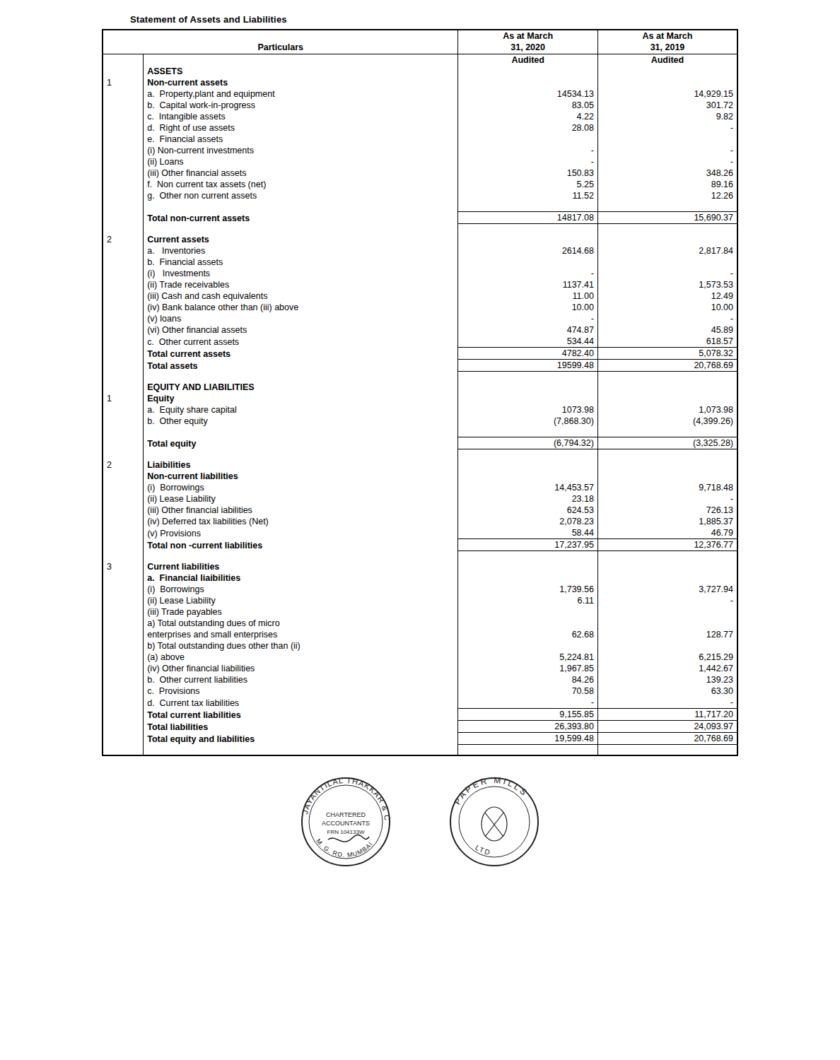Statement of Assets and Liabilities
| Particulars | As at March 31, 2020 | As at March 31, 2019 |
| --- | --- | --- |
| | | Audited | Audited |
| | ASSETS | | |
| 1 | Non-current assets | | |
| | a. Property,plant and equipment | 14534.13 | 14,929.15 |
| | b. Capital work-in-progress | 83.05 | 301.72 |
| | c. Intangible assets | 4.22 | 9.82 |
| | d. Right of use assets | 28.08 | - |
| | e. Financial assets | | |
| | (i) Non-current investments | - | - |
| | (ii) Loans | - | - |
| | (iii) Other financial assets | 150.83 | 348.26 |
| | f. Non current tax assets (net) | 5.25 | 89.16 |
| | g. Other non current assets | 11.52 | 12.26 |
| | Total non-current assets | 14817.08 | 15,690.37 |
| 2 | Current assets | | ` |
| | a. Inventories | 2614.68 | 2,817.84 |
| | b. Financial assets | | |
| | (i) Investments | - | - |
| | (ii) Trade receivables | 1137.41 | 1,573.53 |
| | (iii) Cash and cash equivalents | 11.00 | 12.49 |
| | (iv) Bank balance other than (iii) above | 10.00 | 10.00 |
| | (v) loans | - | - |
| | (vi) Other financial assets | 474.87 | 45.89 |
| | c. Other current assets | 534.44 | 618.57 |
| | Total current assets | 4782.40 | 5,078.32 |
| | Total assets | 19599.48 | 20,768.69 |
| | EQUITY AND LIABILITIES | | |
| 1 | Equity | | |
| | a. Equity share capital | 1073.98 | 1,073.98 |
| | b. Other equity | (7,868.30) | (4,399.26) |
| | Total equity | (6,794.32) | (3,325.28) |
| 2 | Liaibilities | | |
| | Non-current liabilities | | |
| | (i) Borrowings | 14,453.57 | 9,718.48 |
| | (ii) Lease Liability | 23.18 | - |
| | (iii) Other financial iabilities | 624.53 | 726.13 |
| | (iv) Deferred tax liabilities (Net) | 2,078.23 | 1,885.37 |
| | (v) Provisions | 58.44 | 46.79 |
| | Total non -current liabilities | 17,237.95 | 12,376.77 |
| 3 | Current liabilities | | |
| | a. Financial liaibilities | | |
| | (i) Borrowings | 1,739.56 | 3,727.94 |
| | (ii) Lease Liability | 6.11 | - |
| | (iii) Trade payables | | |
| | a) Total outstanding dues of micro | | |
| | enterprises and small enterprises | 62.68 | 128.77 |
| | b) Total outstanding dues other than (ii) | | |
| | (a) above | 5,224.81 | 6,215.29 |
| | (iv) Other financial liabilities | 1,967.85 | 1,442.67 |
| | b. Other current liabilities | 84.26 | 139.23 |
| | c. Provisions | 70.58 | 63.30 |
| | d. Current tax liabilities | - | - |
| | Total current liabilities | 9,155.85 | 11,717.20 |
| | Total liabilities | 26,393.80 | 24,093.97 |
| | Total equity and liabilities | 19,599.48 | 20,768.69 |
JAYANTILAL THAKKAR & CO M. G. RD. MUMBAI CHARTERED ACCOUNTANTS FRN 104133W
PAPER MILLS LTD